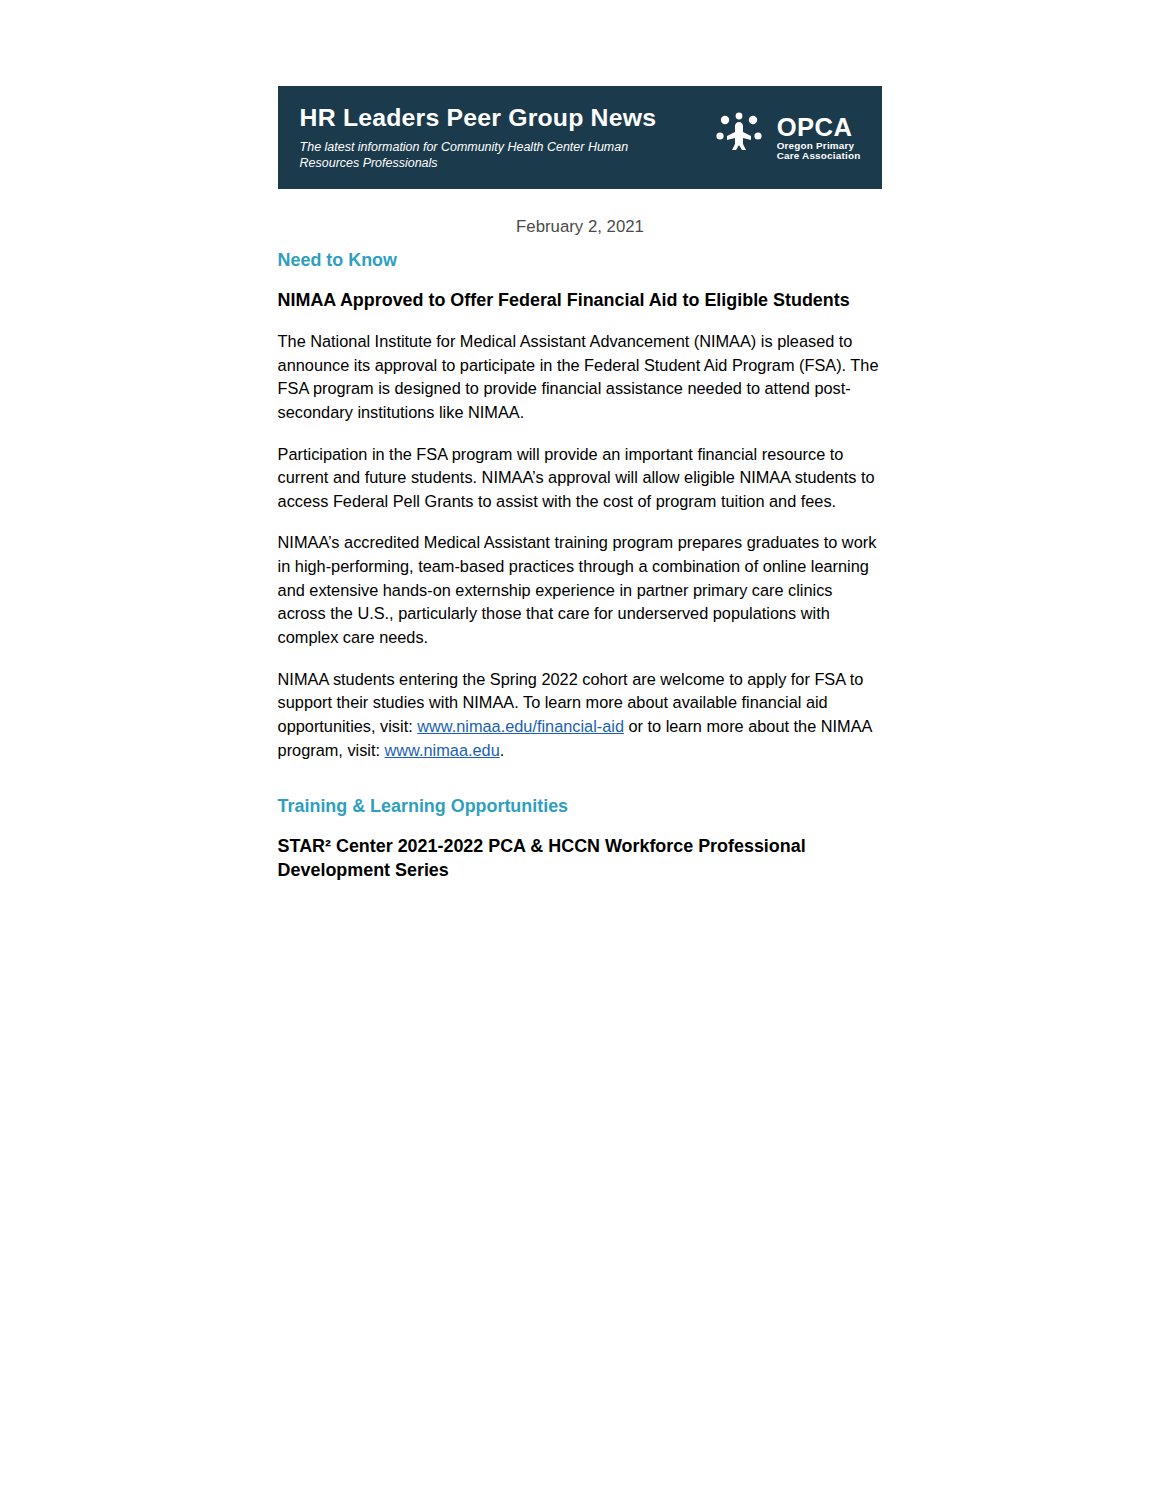HR Leaders Peer Group News
The latest information for Community Health Center Human Resources Professionals
OPCA Oregon Primary
Care Association
February 2, 2021
Need to Know
NIMAA Approved to Offer Federal Financial Aid to Eligible Students
The National Institute for Medical Assistant Advancement (NIMAA) is pleased to announce its approval to participate in the Federal Student Aid Program (FSA). The FSA program is designed to provide financial assistance needed to attend post-secondary institutions like NIMAA.
Participation in the FSA program will provide an important financial resource to current and future students. NIMAA’s approval will allow eligible NIMAA students to access Federal Pell Grants to assist with the cost of program tuition and fees.
NIMAA’s accredited Medical Assistant training program prepares graduates to work in high-performing, team-based practices through a combination of online learning and extensive hands-on externship experience in partner primary care clinics across the U.S., particularly those that care for underserved populations with complex care needs.
NIMAA students entering the Spring 2022 cohort are welcome to apply for FSA to support their studies with NIMAA. To learn more about available financial aid opportunities, visit: www.nimaa.edu/financial-aid or to learn more about the NIMAA program, visit: www.nimaa.edu.
Training & Learning Opportunities
STAR² Center 2021-2022 PCA & HCCN Workforce Professional Development Series